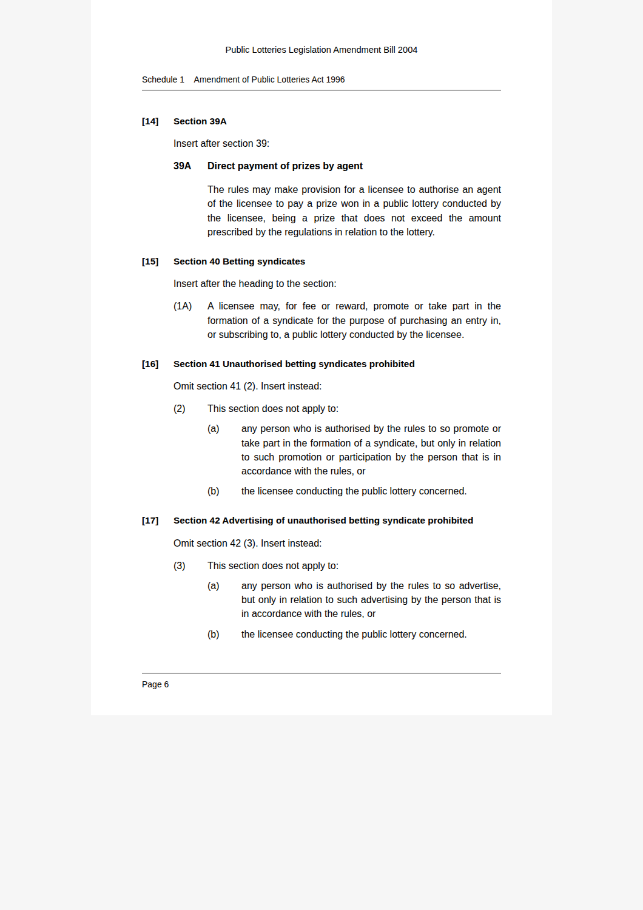Public Lotteries Legislation Amendment Bill 2004
Schedule 1 Amendment of Public Lotteries Act 1996
[14] Section 39A
Insert after section 39:
39ADirect payment of prizes by agent
The rules may make provision for a licensee to authorise an agent of the licensee to pay a prize won in a public lottery conducted by the licensee, being a prize that does not exceed the amount prescribed by the regulations in relation to the lottery.
[15] Section 40 Betting syndicates
Insert after the heading to the section:
(1A)
A licensee may, for fee or reward, promote or take part in the formation of a syndicate for the purpose of purchasing an entry in, or subscribing to, a public lottery conducted by the licensee.
[16] Section 41 Unauthorised betting syndicates prohibited
Omit section 41 (2). Insert instead:
(2)
This section does not apply to:
(a)
any person who is authorised by the rules to so promote or take part in the formation of a syndicate, but only in relation to such promotion or participation by the person that is in accordance with the rules, or
(b)
the licensee conducting the public lottery concerned.
[17] Section 42 Advertising of unauthorised betting syndicate prohibited
Omit section 42 (3). Insert instead:
(3)
This section does not apply to:
(a)
any person who is authorised by the rules to so advertise, but only in relation to such advertising by the person that is in accordance with the rules, or
(b)
the licensee conducting the public lottery concerned.
Page 6